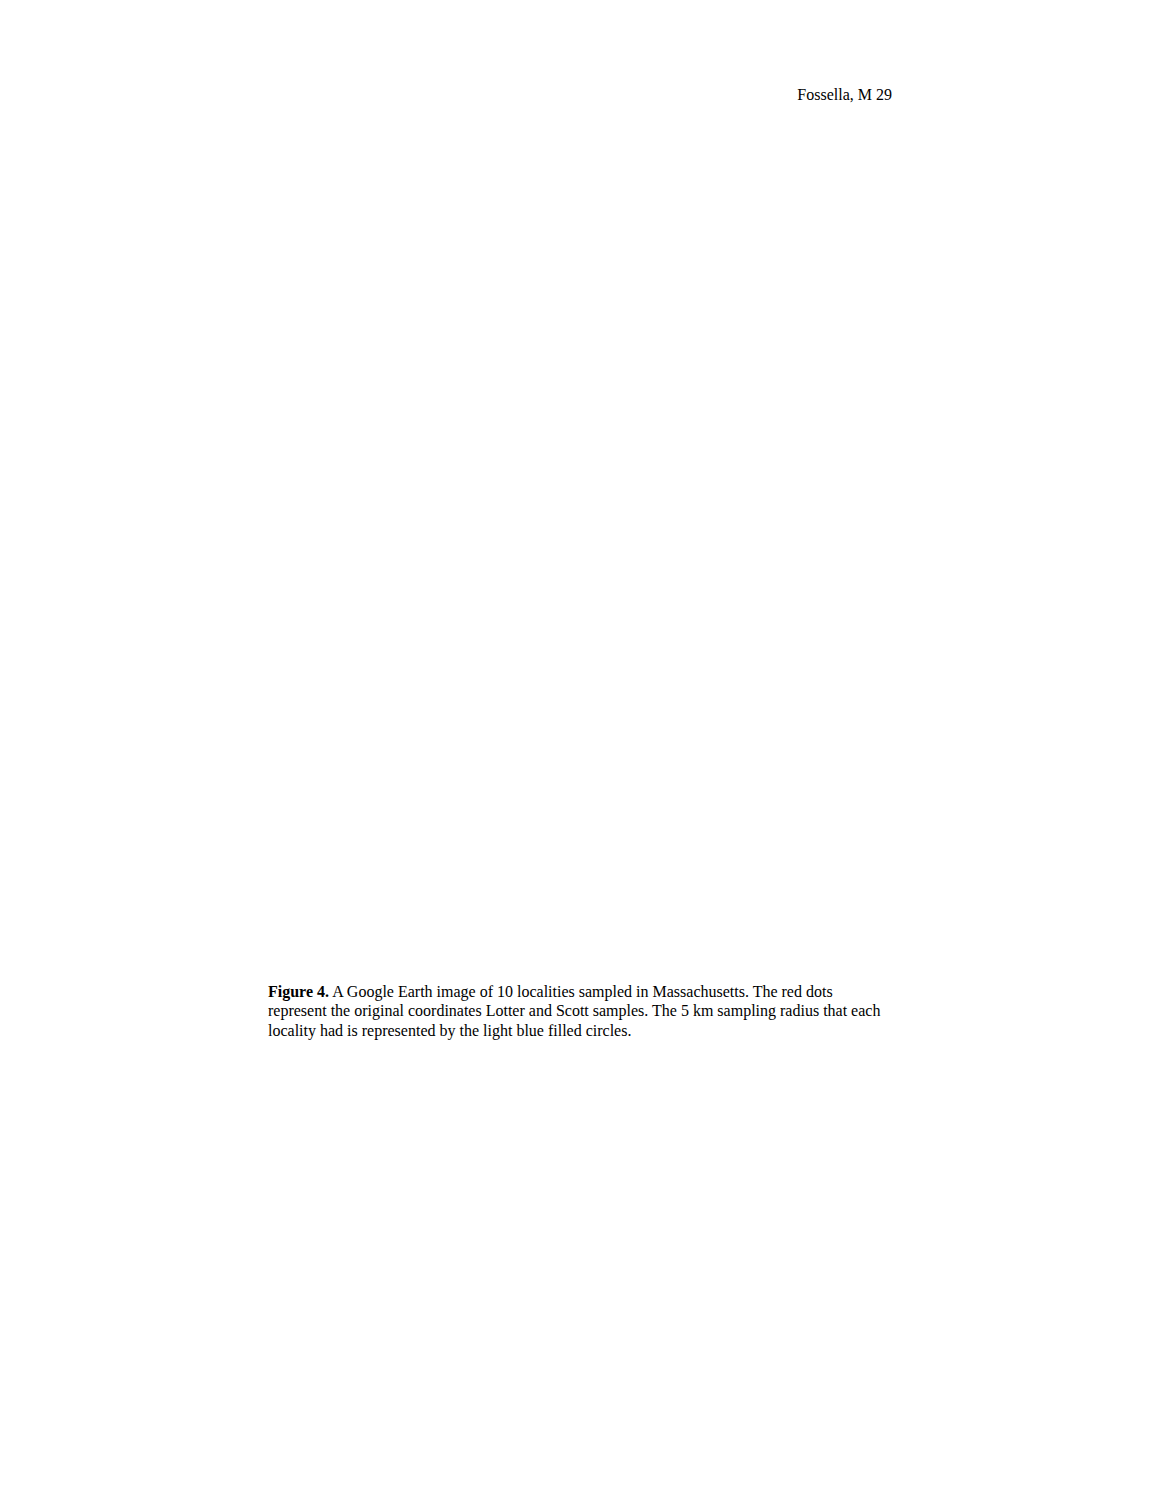Fossella, M 29
Figure 4. A Google Earth image of 10 localities sampled in Massachusetts. The red dots represent the original coordinates Lotter and Scott samples. The 5 km sampling radius that each locality had is represented by the light blue filled circles.